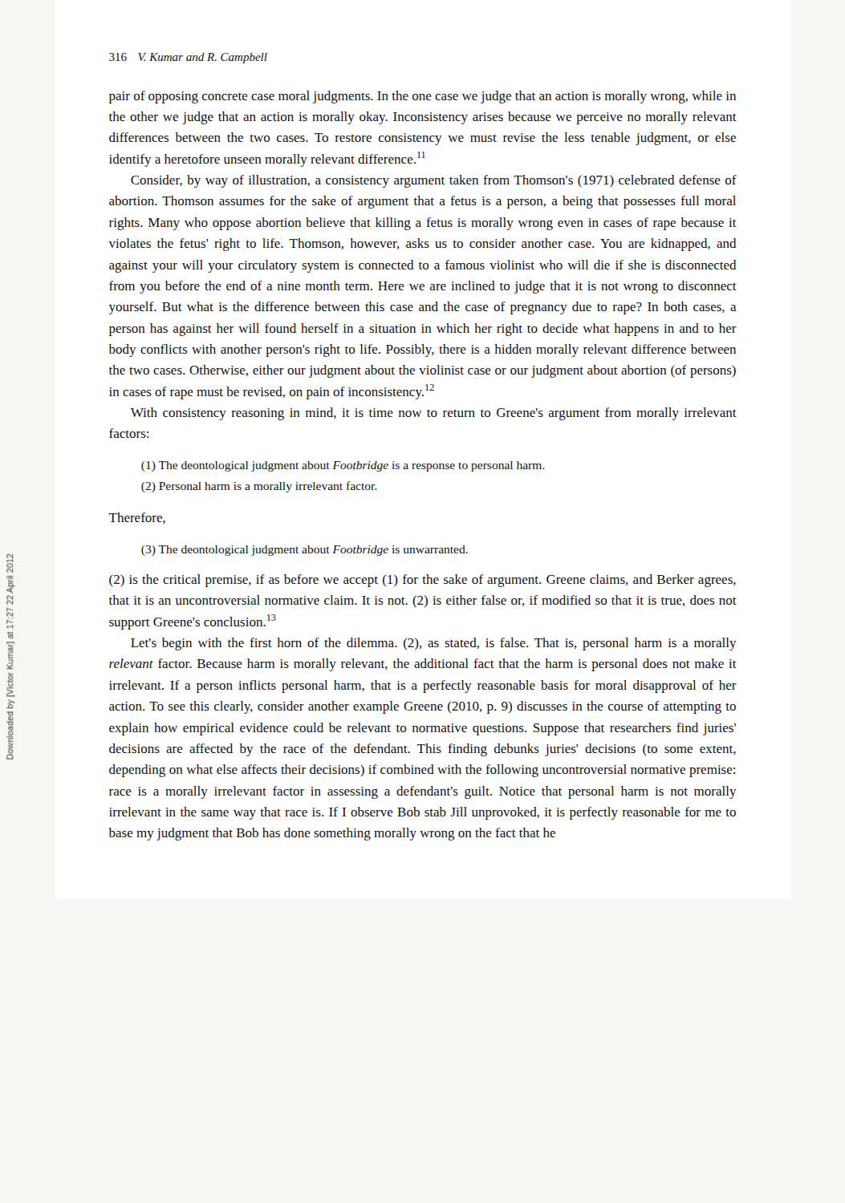Downloaded by [Victor Kumar] at 17:27 22 April 2012
316 V. Kumar and R. Campbell
pair of opposing concrete case moral judgments. In the one case we judge that an action is morally wrong, while in the other we judge that an action is morally okay. Inconsistency arises because we perceive no morally relevant differences between the two cases. To restore consistency we must revise the less tenable judgment, or else identify a heretofore unseen morally relevant difference.11
Consider, by way of illustration, a consistency argument taken from Thomson's (1971) celebrated defense of abortion. Thomson assumes for the sake of argument that a fetus is a person, a being that possesses full moral rights. Many who oppose abortion believe that killing a fetus is morally wrong even in cases of rape because it violates the fetus' right to life. Thomson, however, asks us to consider another case. You are kidnapped, and against your will your circulatory system is connected to a famous violinist who will die if she is disconnected from you before the end of a nine month term. Here we are inclined to judge that it is not wrong to disconnect yourself. But what is the difference between this case and the case of pregnancy due to rape? In both cases, a person has against her will found herself in a situation in which her right to decide what happens in and to her body conflicts with another person's right to life. Possibly, there is a hidden morally relevant difference between the two cases. Otherwise, either our judgment about the violinist case or our judgment about abortion (of persons) in cases of rape must be revised, on pain of inconsistency.12
With consistency reasoning in mind, it is time now to return to Greene's argument from morally irrelevant factors:
(1) The deontological judgment about Footbridge is a response to personal harm.
(2) Personal harm is a morally irrelevant factor.
Therefore,
(3) The deontological judgment about Footbridge is unwarranted.
(2) is the critical premise, if as before we accept (1) for the sake of argument. Greene claims, and Berker agrees, that it is an uncontroversial normative claim. It is not. (2) is either false or, if modified so that it is true, does not support Greene's conclusion.13
Let's begin with the first horn of the dilemma. (2), as stated, is false. That is, personal harm is a morally relevant factor. Because harm is morally relevant, the additional fact that the harm is personal does not make it irrelevant. If a person inflicts personal harm, that is a perfectly reasonable basis for moral disapproval of her action. To see this clearly, consider another example Greene (2010, p. 9) discusses in the course of attempting to explain how empirical evidence could be relevant to normative questions. Suppose that researchers find juries' decisions are affected by the race of the defendant. This finding debunks juries' decisions (to some extent, depending on what else affects their decisions) if combined with the following uncontroversial normative premise: race is a morally irrelevant factor in assessing a defendant's guilt. Notice that personal harm is not morally irrelevant in the same way that race is. If I observe Bob stab Jill unprovoked, it is perfectly reasonable for me to base my judgment that Bob has done something morally wrong on the fact that he